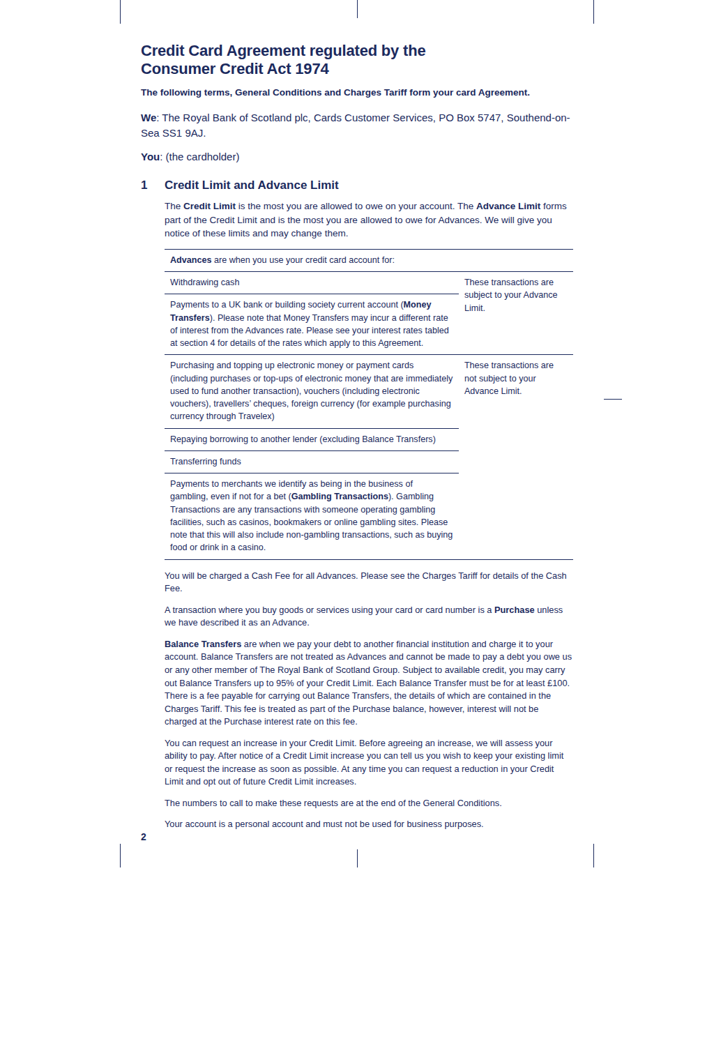Credit Card Agreement regulated by the
Consumer Credit Act 1974
The following terms, General Conditions and Charges Tariff form your card Agreement.
We: The Royal Bank of Scotland plc, Cards Customer Services, PO Box 5747, Southend-on-Sea SS1 9AJ.
You: (the cardholder)
1
Credit Limit and Advance Limit
The Credit Limit is the most you are allowed to owe on your account. The Advance Limit forms part of the Credit Limit and is the most you are allowed to owe for Advances. We will give you notice of these limits and may change them.
| Advances are when you use your credit card account for: |
| Withdrawing cash | These transactions are subject to your Advance Limit. |
| Payments to a UK bank or building society current account ( Money Transfers ). Please note that Money Transfers may incur a different rate of interest from the Advances rate. Please see your interest rates tabled at section 4 for details of the rates which apply to this Agreement. |
| Purchasing and topping up electronic money or payment cards (including purchases or top-ups of electronic money that are immediately used to fund another transaction), vouchers (including electronic vouchers), travellers’ cheques, foreign currency (for example purchasing currency through Travelex) | These transactions are not subject to your Advance Limit. |
| Repaying borrowing to another lender (excluding Balance Transfers) |
| Transferring funds |
| Payments to merchants we identify as being in the business of gambling, even if not for a bet ( Gambling Transactions ). Gambling Transactions are any transactions with someone operating gambling facilities, such as casinos, bookmakers or online gambling sites. Please note that this will also include non-gambling transactions, such as buying food or drink in a casino. |
You will be charged a Cash Fee for all Advances. Please see the Charges Tariff for details of the Cash Fee.
A transaction where you buy goods or services using your card or card number is a Purchase unless we have described it as an Advance.
Balance Transfers are when we pay your debt to another financial institution and charge it to your account. Balance Transfers are not treated as Advances and cannot be made to pay a debt you owe us or any other member of The Royal Bank of Scotland Group. Subject to available credit, you may carry out Balance Transfers up to 95% of your Credit Limit. Each Balance Transfer must be for at least £100. There is a fee payable for carrying out Balance Transfers, the details of which are contained in the Charges Tariff. This fee is treated as part of the Purchase balance, however, interest will not be charged at the Purchase interest rate on this fee.
You can request an increase in your Credit Limit. Before agreeing an increase, we will assess your ability to pay. After notice of a Credit Limit increase you can tell us you wish to keep your existing limit or request the increase as soon as possible. At any time you can request a reduction in your Credit Limit and opt out of future Credit Limit increases.
The numbers to call to make these requests are at the end of the General Conditions.
Your account is a personal account and must not be used for business purposes.
2